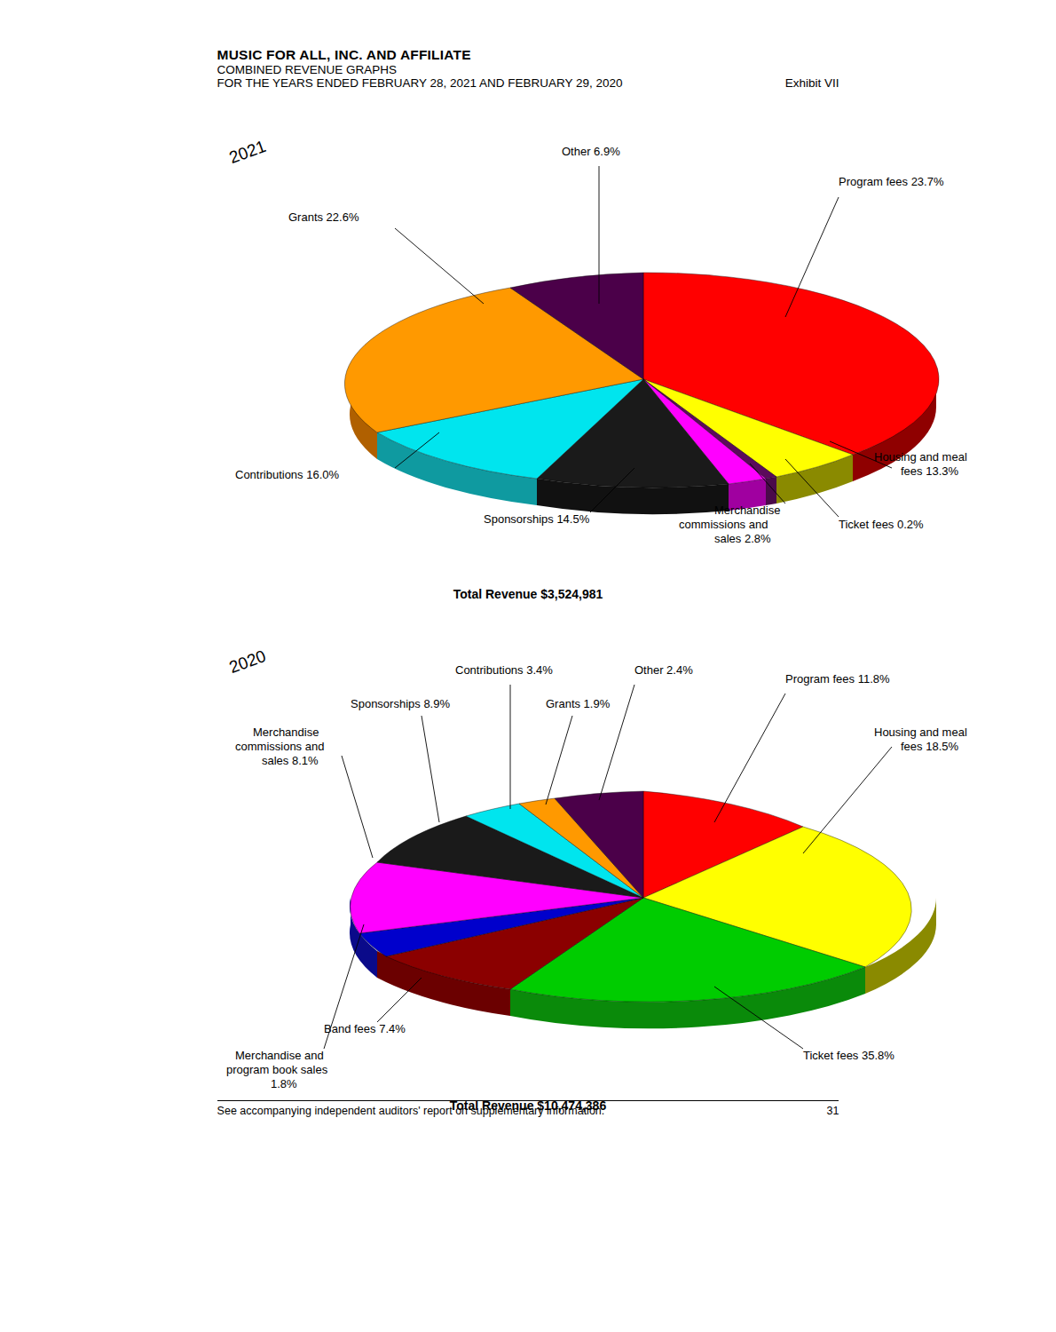MUSIC FOR ALL, INC. AND AFFILIATE
COMBINED REVENUE GRAPHS
FOR THE YEARS ENDED FEBRUARY 28, 2021 AND FEBRUARY 29, 2020 Exhibit VII
2021
Other 6.9% Program fees 23.7% Grants 22.6% Contributions 16.0% Sponsorships 14.5% Merchandise commissions and sales 2.8% Ticket fees 0.2% Housing and meal fees 13.3%
Total Revenue $3,524,981
2020
Contributions 3.4% Sponsorships 8.9% Merchandise commissions and sales 8.1% Grants 1.9% Other 2.4% Program fees 11.8% Housing and meal fees 18.5% Ticket fees 35.8% Band fees 7.4% Merchandise and program book sales 1.8%
Total Revenue $10,474,386
31 See accompanying independent auditors' report on supplementary information.